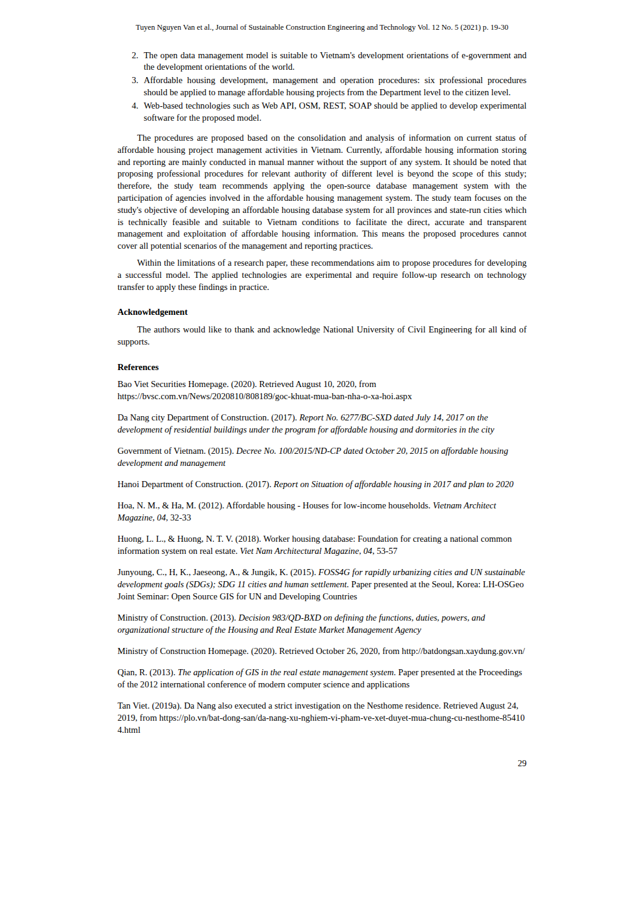Tuyen Nguyen Van et al., Journal of Sustainable Construction Engineering and Technology Vol. 12 No. 5 (2021) p. 19-30
The open data management model is suitable to Vietnam's development orientations of e-government and the development orientations of the world.
Affordable housing development, management and operation procedures: six professional procedures should be applied to manage affordable housing projects from the Department level to the citizen level.
Web-based technologies such as Web API, OSM, REST, SOAP should be applied to develop experimental software for the proposed model.
The procedures are proposed based on the consolidation and analysis of information on current status of affordable housing project management activities in Vietnam. Currently, affordable housing information storing and reporting are mainly conducted in manual manner without the support of any system. It should be noted that proposing professional procedures for relevant authority of different level is beyond the scope of this study; therefore, the study team recommends applying the open-source database management system with the participation of agencies involved in the affordable housing management system. The study team focuses on the study's objective of developing an affordable housing database system for all provinces and state-run cities which is technically feasible and suitable to Vietnam conditions to facilitate the direct, accurate and transparent management and exploitation of affordable housing information. This means the proposed procedures cannot cover all potential scenarios of the management and reporting practices.
Within the limitations of a research paper, these recommendations aim to propose procedures for developing a successful model. The applied technologies are experimental and require follow-up research on technology transfer to apply these findings in practice.
Acknowledgement
The authors would like to thank and acknowledge National University of Civil Engineering for all kind of supports.
References
Bao Viet Securities Homepage. (2020). Retrieved August 10, 2020, from
https://bvsc.com.vn/News/2020810/808189/goc-khuat-mua-ban-nha-o-xa-hoi.aspx
Da Nang city Department of Construction. (2017). Report No. 6277/BC-SXD dated July 14, 2017 on the development of residential buildings under the program for affordable housing and dormitories in the city
Government of Vietnam. (2015). Decree No. 100/2015/ND-CP dated October 20, 2015 on affordable housing development and management
Hanoi Department of Construction. (2017). Report on Situation of affordable housing in 2017 and plan to 2020
Hoa, N. M., & Ha, M. (2012). Affordable housing - Houses for low-income households. Vietnam Architect Magazine, 04, 32-33
Huong, L. L., & Huong, N. T. V. (2018). Worker housing database: Foundation for creating a national common information system on real estate. Viet Nam Architectural Magazine, 04, 53-57
Junyoung, C., H, K., Jaeseong, A., & Jungik, K. (2015). FOSS4G for rapidly urbanizing cities and UN sustainable development goals (SDGs); SDG 11 cities and human settlement. Paper presented at the Seoul, Korea: LH-OSGeo Joint Seminar: Open Source GIS for UN and Developing Countries
Ministry of Construction. (2013). Decision 983/QD-BXD on defining the functions, duties, powers, and organizational structure of the Housing and Real Estate Market Management Agency
Ministry of Construction Homepage. (2020). Retrieved October 26, 2020, from http://batdongsan.xaydung.gov.vn/
Qian, R. (2013). The application of GIS in the real estate management system. Paper presented at the Proceedings of the 2012 international conference of modern computer science and applications
Tan Viet. (2019a). Da Nang also executed a strict investigation on the Nesthome residence. Retrieved August 24, 2019, from https://plo.vn/bat-dong-san/da-nang-xu-nghiem-vi-pham-ve-xet-duyet-mua-chung-cu-nesthome-854104.html
29